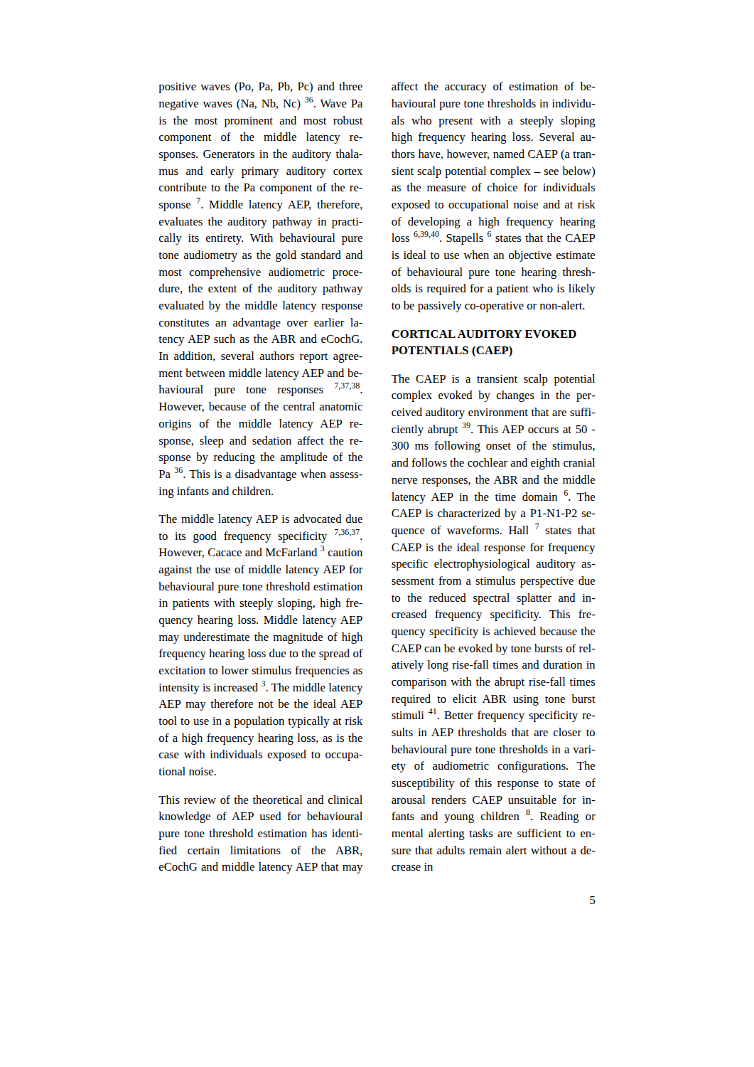positive waves (Po, Pa, Pb, Pc) and three negative waves (Na, Nb, Nc) 36. Wave Pa is the most prominent and most robust component of the middle latency responses. Generators in the auditory thalamus and early primary auditory cortex contribute to the Pa component of the response 7. Middle latency AEP, therefore, evaluates the auditory pathway in practically its entirety. With behavioural pure tone audiometry as the gold standard and most comprehensive audiometric procedure, the extent of the auditory pathway evaluated by the middle latency response constitutes an advantage over earlier latency AEP such as the ABR and eCochG. In addition, several authors report agreement between middle latency AEP and behavioural pure tone responses 7,37,38. However, because of the central anatomic origins of the middle latency AEP response, sleep and sedation affect the response by reducing the amplitude of the Pa 36. This is a disadvantage when assessing infants and children.
The middle latency AEP is advocated due to its good frequency specificity 7,36,37. However, Cacace and McFarland 3 caution against the use of middle latency AEP for behavioural pure tone threshold estimation in patients with steeply sloping, high frequency hearing loss. Middle latency AEP may underestimate the magnitude of high frequency hearing loss due to the spread of excitation to lower stimulus frequencies as intensity is increased 3. The middle latency AEP may therefore not be the ideal AEP tool to use in a population typically at risk of a high frequency hearing loss, as is the case with individuals exposed to occupational noise.
This review of the theoretical and clinical knowledge of AEP used for behavioural pure tone threshold estimation has identified certain limitations of the ABR, eCochG and middle latency AEP that may affect the accuracy of estimation of behavioural pure tone thresholds in individuals who present with a steeply sloping high frequency hearing loss. Several authors have, however, named CAEP (a transient scalp potential complex – see below) as the measure of choice for individuals exposed to occupational noise and at risk of developing a high frequency hearing loss 6,39,40. Stapells 6 states that the CAEP is ideal to use when an objective estimate of behavioural pure tone hearing thresholds is required for a patient who is likely to be passively co-operative or non-alert.
Cortical auditory evoked potentials (CAEP)
The CAEP is a transient scalp potential complex evoked by changes in the perceived auditory environment that are sufficiently abrupt 39. This AEP occurs at 50 - 300 ms following onset of the stimulus, and follows the cochlear and eighth cranial nerve responses, the ABR and the middle latency AEP in the time domain 6. The CAEP is characterized by a P1-N1-P2 sequence of waveforms. Hall 7 states that CAEP is the ideal response for frequency specific electrophysiological auditory assessment from a stimulus perspective due to the reduced spectral splatter and increased frequency specificity. This frequency specificity is achieved because the CAEP can be evoked by tone bursts of relatively long rise-fall times and duration in comparison with the abrupt rise-fall times required to elicit ABR using tone burst stimuli 41. Better frequency specificity results in AEP thresholds that are closer to behavioural pure tone thresholds in a variety of audiometric configurations. The susceptibility of this response to state of arousal renders CAEP unsuitable for infants and young children 8. Reading or mental alerting tasks are sufficient to ensure that adults remain alert without a decrease in
5